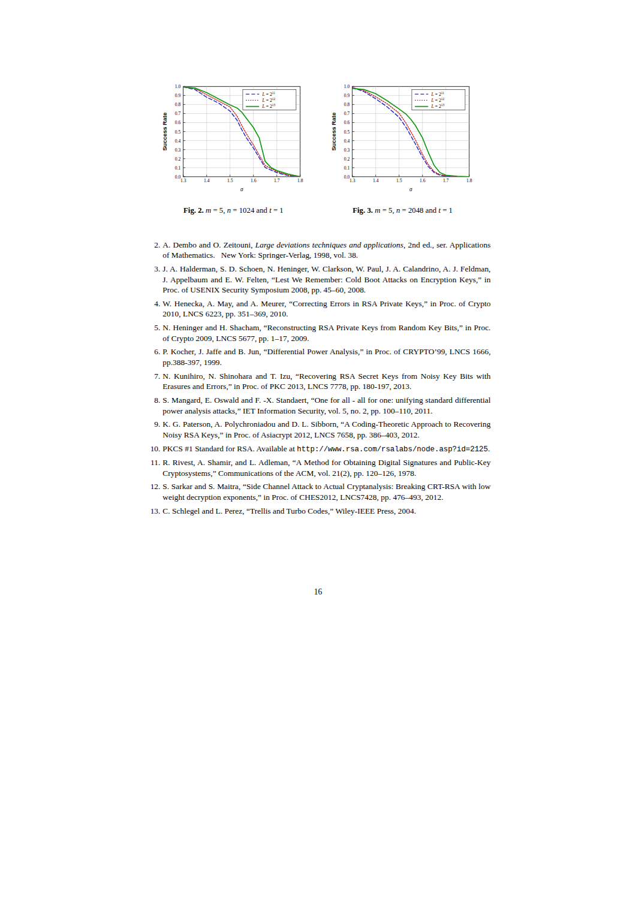1.0 0.9 0.8 0.7 0.6 0.5 0.4 0.3 0.2 0.1 0.0 1.3 1.4 1.5 1.6 1.7 1.8 σ Success Rate L = 211 L = 212 L = 213
Fig. 2. m = 5, n = 1024 and t = 1
1.0 0.9 0.8 0.7 0.6 0.5 0.4 0.3 0.2 0.1 0.0 1.3 1.4 1.5 1.6 1.7 1.8 σ Success Rate L = 211 L = 212 L = 213
Fig. 3. m = 5, n = 2048 and t = 1
A. Dembo and O. Zeitouni, Large deviations techniques and applications, 2nd ed., ser. Applications of Mathematics. New York: Springer-Verlag, 1998, vol. 38.
J. A. Halderman, S. D. Schoen, N. Heninger, W. Clarkson, W. Paul, J. A. Calandrino, A. J. Feldman, J. Appelbaum and E. W. Felten, “Lest We Remember: Cold Boot Attacks on Encryption Keys,” in Proc. of USENIX Security Symposium 2008, pp. 45–60, 2008.
W. Henecka, A. May, and A. Meurer, “Correcting Errors in RSA Private Keys,” in Proc. of Crypto 2010, LNCS 6223, pp. 351–369, 2010.
N. Heninger and H. Shacham, “Reconstructing RSA Private Keys from Random Key Bits,” in Proc. of Crypto 2009, LNCS 5677, pp. 1–17, 2009.
P. Kocher, J. Jaffe and B. Jun, “Differential Power Analysis,” in Proc. of CRYPTO’99, LNCS 1666, pp.388-397, 1999.
N. Kunihiro, N. Shinohara and T. Izu, “Recovering RSA Secret Keys from Noisy Key Bits with Erasures and Errors,” in Proc. of PKC 2013, LNCS 7778, pp. 180-197, 2013.
S. Mangard, E. Oswald and F. -X. Standaert, “One for all - all for one: unifying standard differential power analysis attacks,” IET Information Security, vol. 5, no. 2, pp. 100–110, 2011.
K. G. Paterson, A. Polychroniadou and D. L. Sibborn, “A Coding-Theoretic Approach to Recovering Noisy RSA Keys,” in Proc. of Asiacrypt 2012, LNCS 7658, pp. 386–403, 2012.
PKCS #1 Standard for RSA. Available at http://www.rsa.com/rsalabs/node.asp?id=2125.
R. Rivest, A. Shamir, and L. Adleman, “A Method for Obtaining Digital Signatures and Public-Key Cryptosystems,” Communications of the ACM, vol. 21(2), pp. 120–126, 1978.
S. Sarkar and S. Maitra, “Side Channel Attack to Actual Cryptanalysis: Breaking CRT-RSA with low weight decryption exponents,” in Proc. of CHES2012, LNCS7428, pp. 476–493, 2012.
C. Schlegel and L. Perez, “Trellis and Turbo Codes,” Wiley-IEEE Press, 2004.
16